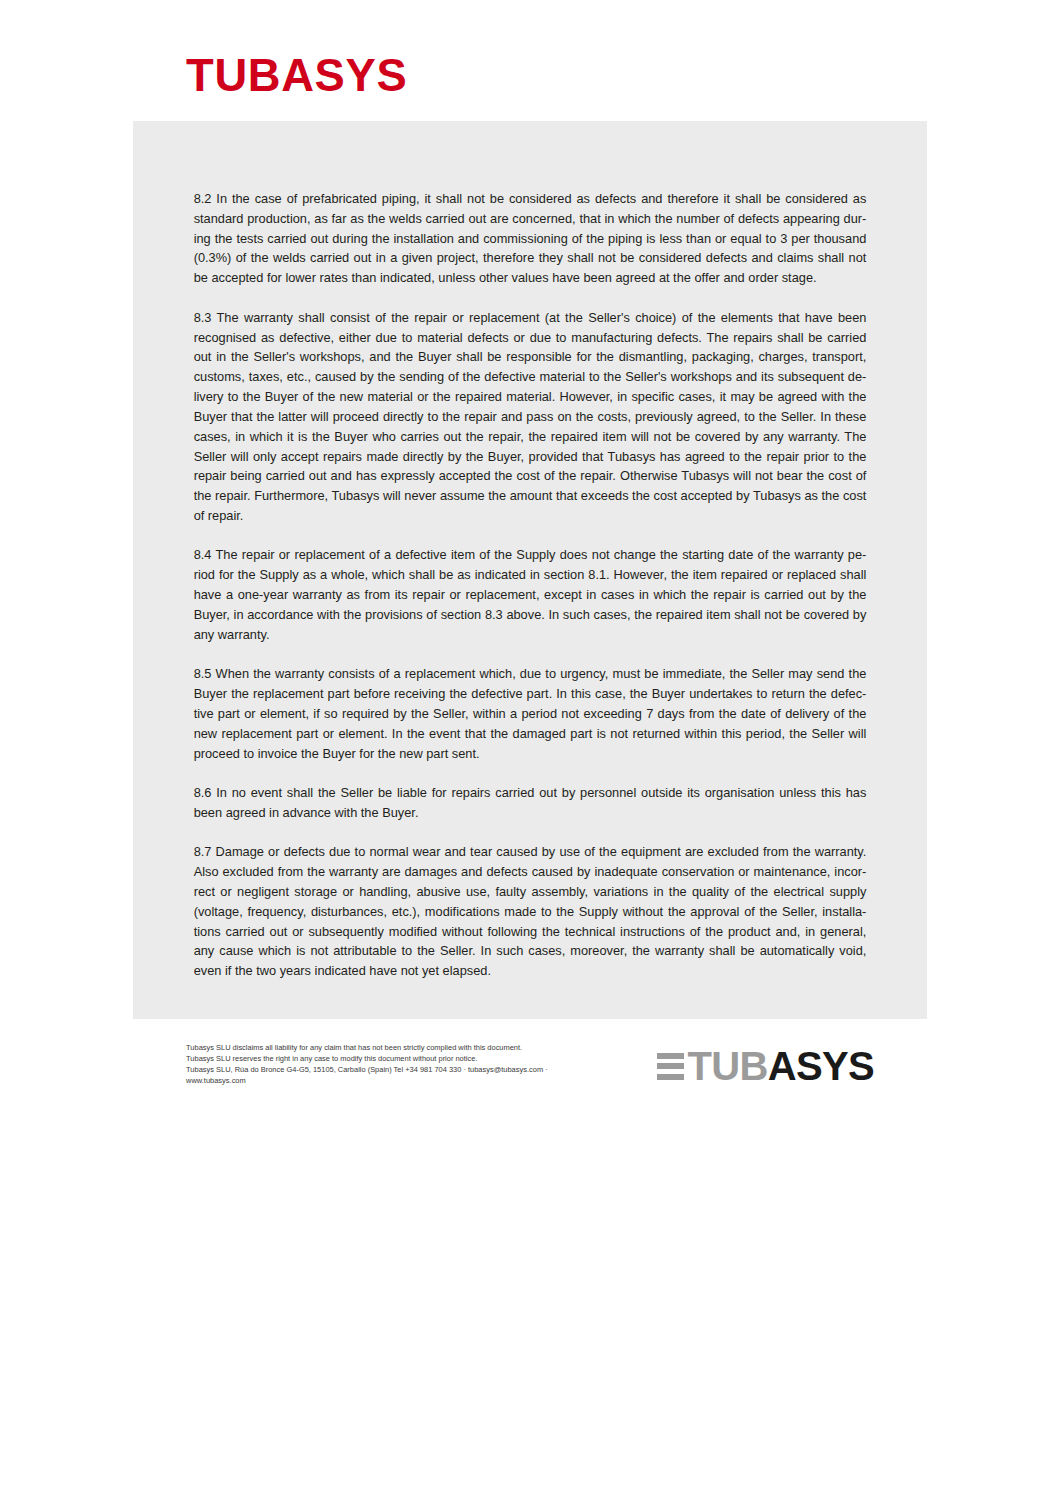TUBASYS
8.2 In the case of prefabricated piping, it shall not be considered as defects and therefore it shall be considered as standard production, as far as the welds carried out are concerned, that in which the number of defects appearing during the tests carried out during the installation and commissioning of the piping is less than or equal to 3 per thousand (0.3%) of the welds carried out in a given project, therefore they shall not be considered defects and claims shall not be accepted for lower rates than indicated, unless other values have been agreed at the offer and order stage.
8.3 The warranty shall consist of the repair or replacement (at the Seller's choice) of the elements that have been recognised as defective, either due to material defects or due to manufacturing defects. The repairs shall be carried out in the Seller's workshops, and the Buyer shall be responsible for the dismantling, packaging, charges, transport, customs, taxes, etc., caused by the sending of the defective material to the Seller's workshops and its subsequent delivery to the Buyer of the new material or the repaired material. However, in specific cases, it may be agreed with the Buyer that the latter will proceed directly to the repair and pass on the costs, previously agreed, to the Seller. In these cases, in which it is the Buyer who carries out the repair, the repaired item will not be covered by any warranty. The Seller will only accept repairs made directly by the Buyer, provided that Tubasys has agreed to the repair prior to the repair being carried out and has expressly accepted the cost of the repair. Otherwise Tubasys will not bear the cost of the repair. Furthermore, Tubasys will never assume the amount that exceeds the cost accepted by Tubasys as the cost of repair.
8.4 The repair or replacement of a defective item of the Supply does not change the starting date of the warranty period for the Supply as a whole, which shall be as indicated in section 8.1. However, the item repaired or replaced shall have a one-year warranty as from its repair or replacement, except in cases in which the repair is carried out by the Buyer, in accordance with the provisions of section 8.3 above. In such cases, the repaired item shall not be covered by any warranty.
8.5 When the warranty consists of a replacement which, due to urgency, must be immediate, the Seller may send the Buyer the replacement part before receiving the defective part. In this case, the Buyer undertakes to return the defective part or element, if so required by the Seller, within a period not exceeding 7 days from the date of delivery of the new replacement part or element. In the event that the damaged part is not returned within this period, the Seller will proceed to invoice the Buyer for the new part sent.
8.6 In no event shall the Seller be liable for repairs carried out by personnel outside its organisation unless this has been agreed in advance with the Buyer.
8.7 Damage or defects due to normal wear and tear caused by use of the equipment are excluded from the warranty. Also excluded from the warranty are damages and defects caused by inadequate conservation or maintenance, incorrect or negligent storage or handling, abusive use, faulty assembly, variations in the quality of the electrical supply (voltage, frequency, disturbances, etc.), modifications made to the Supply without the approval of the Seller, installations carried out or subsequently modified without following the technical instructions of the product and, in general, any cause which is not attributable to the Seller. In such cases, moreover, the warranty shall be automatically void, even if the two years indicated have not yet elapsed.
Tubasys SLU disclaims all liability for any claim that has not been strictly complied with this document.
Tubasys SLU reserves the right in any case to modify this document without prior notice.
Tubasys SLU, Rúa do Bronce G4-G5, 15105, Carballo (Spain) Tel +34 981 704 330 · tubasys@tubasys.com · www.tubasys.com
TU BASYS